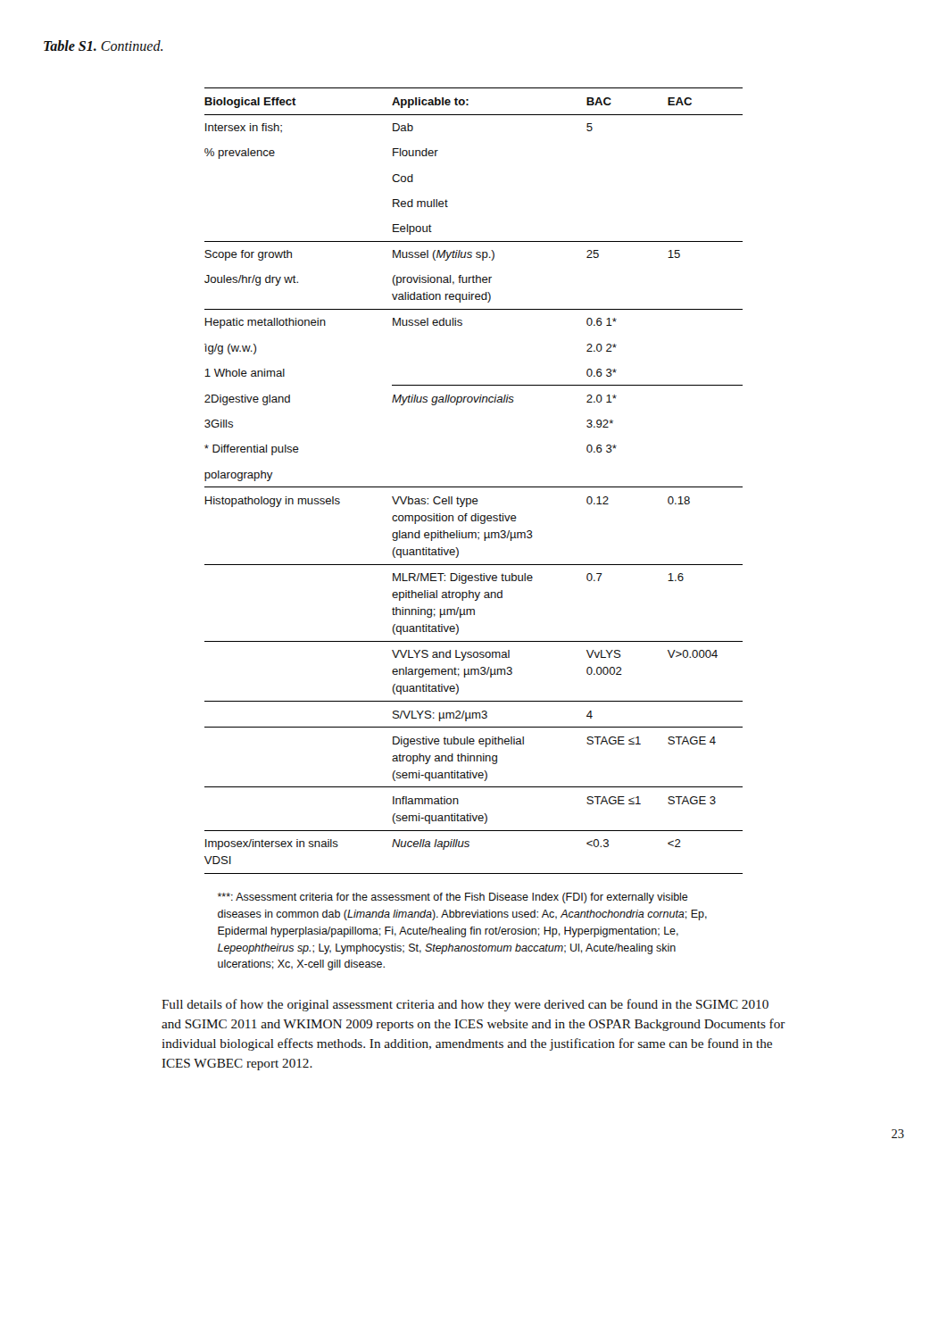Table S1. Continued.
| Biological Effect | Applicable to: | BAC | EAC |
| --- | --- | --- | --- |
| Intersex in fish; | Dab | 5 | |
| % prevalence | Flounder | | |
| | Cod | | |
| | Red mullet | | |
| | Eelpout | | |
| Scope for growth | Mussel ( Mytilus sp.) | 25 | 15 |
| Joules/hr/g dry wt. | (provisional, further validation required) | | |
| Hepatic metallothionein | Mussel edulis | 0.6 1* | |
| ìg/g (w.w.) | | 2.0 2* | |
| 1 Whole animal | | 0.6 3* | |
| 2Digestive gland | Mytilus galloprovincialis | 2.0 1* | |
| 3Gills | | 3.92* | |
| * Differential pulse | | 0.6 3* | |
| polarography | | | |
| Histopathology in mussels | VVbas: Cell type composition of digestive gland epithelium; µm3/µm3 (quantitative) | 0.12 | 0.18 |
| | MLR/MET: Digestive tubule epithelial atrophy and thinning; µm/µm (quantitative) | 0.7 | 1.6 |
| | VVLYS and Lysosomal enlargement; µm3/µm3 (quantitative) | VvLYS 0.0002 | V>0.0004 |
| | S/VLYS: µm2/µm3 | 4 | |
| | Digestive tubule epithelial atrophy and thinning (semi-quantitative) | STAGE ≤1 | STAGE 4 |
| | Inflammation (semi-quantitative) | STAGE ≤1 | STAGE 3 |
| Imposex/intersex in snails VDSI | Nucella lapillus | <0.3 | <2 |
***: Assessment criteria for the assessment of the Fish Disease Index (FDI) for externally visible diseases in common dab (Limanda limanda). Abbreviations used: Ac, Acanthochondria cornuta; Ep, Epidermal hyperplasia/papilloma; Fi, Acute/healing fin rot/erosion; Hp, Hyperpigmentation; Le, Lepeophtheirus sp.; Ly, Lymphocystis; St, Stephanostomum baccatum; Ul, Acute/healing skin ulcerations; Xc, X-cell gill disease.
Full details of how the original assessment criteria and how they were derived can be found in the SGIMC 2010 and SGIMC 2011 and WKIMON 2009 reports on the ICES website and in the OSPAR Background Documents for individual biological effects methods. In addition, amendments and the justification for same can be found in the ICES WGBEC report 2012.
23